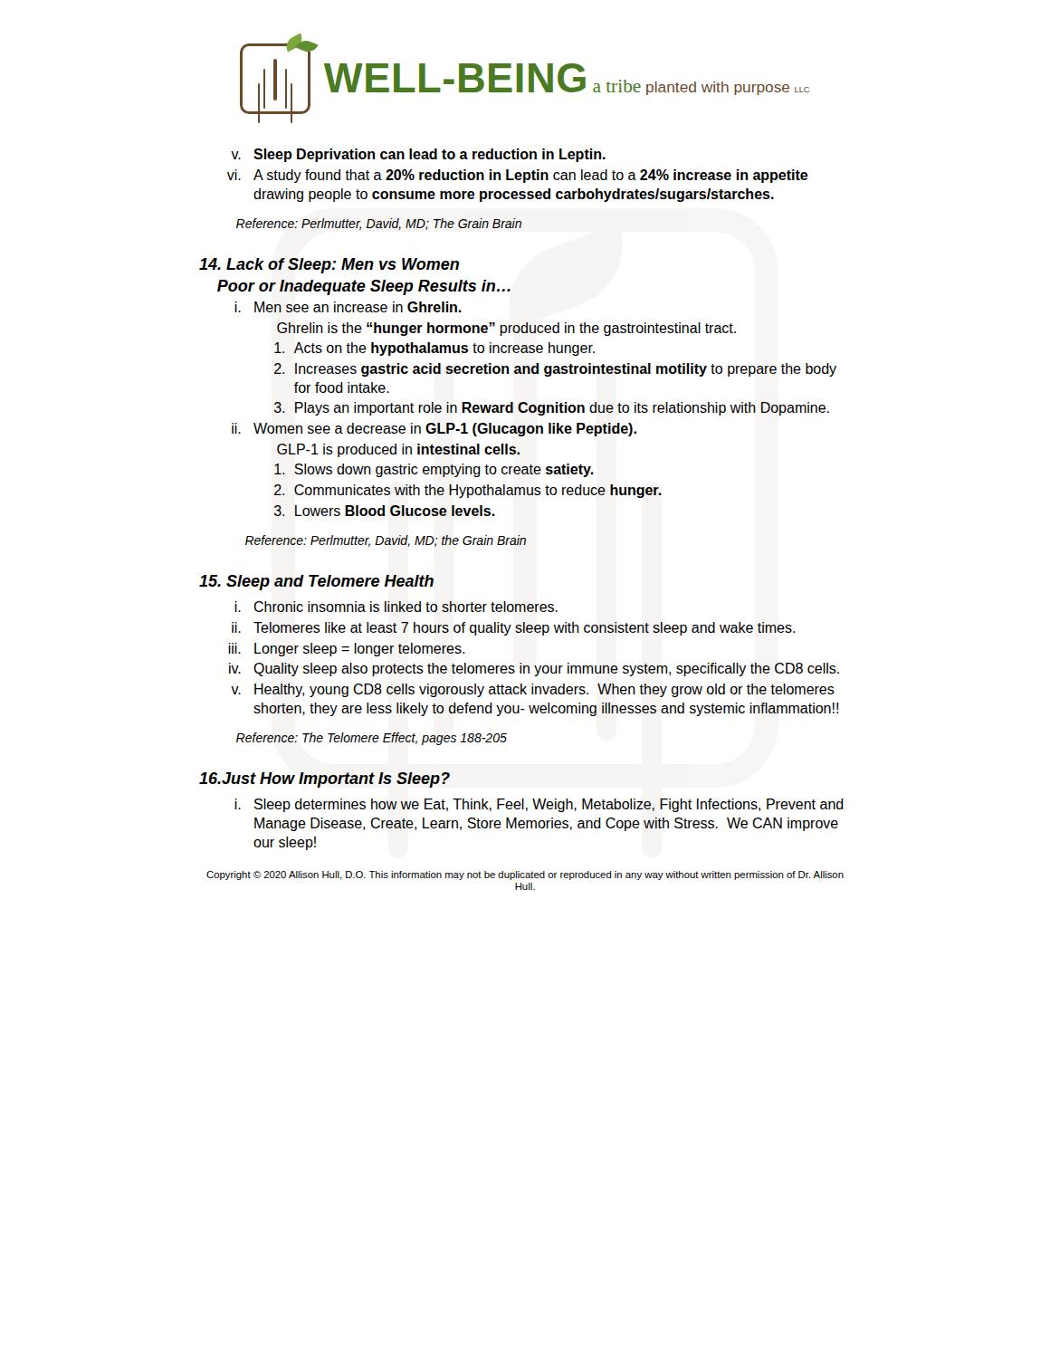WELL-BEING a tribe planted with purpose LLC
Sleep Deprivation can lead to a reduction in Leptin.
A study found that a 20% reduction in Leptin can lead to a 24% increase in appetite drawing people to consume more processed carbohydrates/sugars/starches.
Reference: Perlmutter, David, MD; The Grain Brain
14. Lack of Sleep: Men vs WomenPoor or Inadequate Sleep Results in…
Men see an increase in Ghrelin.
Ghrelin is the “hunger hormone” produced in the gastrointestinal tract.
Acts on the hypothalamus to increase hunger.
Increases gastric acid secretion and gastrointestinal motility to prepare the body for food intake.
Plays an important role in Reward Cognition due to its relationship with Dopamine.
Women see a decrease in GLP-1 (Glucagon like Peptide).
GLP-1 is produced in intestinal cells.
Slows down gastric emptying to create satiety.
Communicates with the Hypothalamus to reduce hunger.
Lowers Blood Glucose levels.
Reference: Perlmutter, David, MD; the Grain Brain
15. Sleep and Telomere Health
Chronic insomnia is linked to shorter telomeres.
Telomeres like at least 7 hours of quality sleep with consistent sleep and wake times.
Longer sleep = longer telomeres.
Quality sleep also protects the telomeres in your immune system, specifically the CD8 cells.
Healthy, young CD8 cells vigorously attack invaders. When they grow old or the telomeres shorten, they are less likely to defend you- welcoming illnesses and systemic inflammation!!
Reference: The Telomere Effect, pages 188-205
16.Just How Important Is Sleep?
Sleep determines how we Eat, Think, Feel, Weigh, Metabolize, Fight Infections, Prevent and Manage Disease, Create, Learn, Store Memories, and Cope with Stress. We CAN improve our sleep!
Copyright © 2020 Allison Hull, D.O. This information may not be duplicated or reproduced in any way without written permission of Dr. Allison Hull.